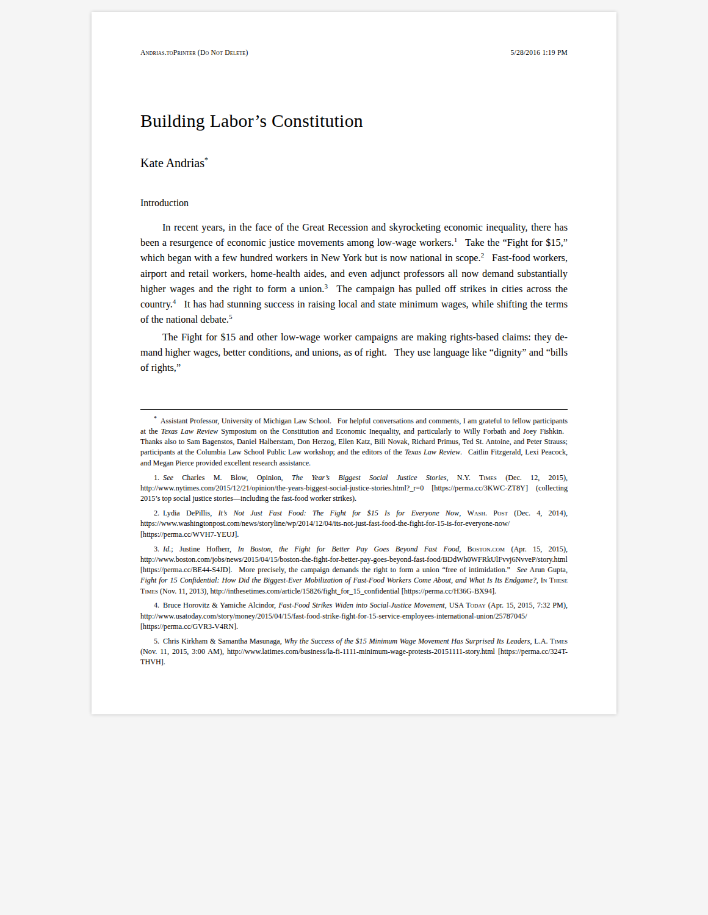Andrias.toPrinter (Do Not Delete) 5/28/2016 1:19 PM
Building Labor’s Constitution
Kate Andrias*
Introduction
In recent years, in the face of the Great Recession and skyrocketing economic inequality, there has been a resurgence of economic justice movements among low-wage workers.1  Take the “Fight for $15,” which began with a few hundred workers in New York but is now national in scope.2  Fast-food workers, airport and retail workers, home-health aides, and even adjunct professors all now demand substantially higher wages and the right to form a union.3  The campaign has pulled off strikes in cities across the country.4  It has had stunning success in raising local and state minimum wages, while shifting the terms of the national debate.5
The Fight for $15 and other low-wage worker campaigns are making rights-based claims: they demand higher wages, better conditions, and unions, as of right.  They use language like “dignity” and “bills of rights,”
* Assistant Professor, University of Michigan Law School.  For helpful conversations and comments, I am grateful to fellow participants at the Texas Law Review Symposium on the Constitution and Economic Inequality, and particularly to Willy Forbath and Joey Fishkin.  Thanks also to Sam Bagenstos, Daniel Halberstam, Don Herzog, Ellen Katz, Bill Novak, Richard Primus, Ted St. Antoine, and Peter Strauss; participants at the Columbia Law School Public Law workshop; and the editors of the Texas Law Review.  Caitlin Fitzgerald, Lexi Peacock, and Megan Pierce provided excellent research assistance.
1. See Charles M. Blow, Opinion, The Year’s Biggest Social Justice Stories, N.Y. Times (Dec. 12, 2015), http://www.nytimes.com/2015/12/21/opinion/the-years-biggest-social-justice-stories.html?_r=0 [https://perma.cc/3KWC-ZT8Y] (collecting 2015’s top social justice stories—including the fast-food worker strikes).
2. Lydia DePillis, It’s Not Just Fast Food: The Fight for $15 Is for Everyone Now, Wash. Post (Dec. 4, 2014), https://www.washingtonpost.com/news/storyline/wp/2014/12/04/its-not-just-fast-food-the-fight-for-15-is-for-everyone-now/ [https://perma.cc/WVH7-YEUJ].
3. Id.; Justine Hofherr, In Boston, the Fight for Better Pay Goes Beyond Fast Food, Boston.com (Apr. 15, 2015), http://www.boston.com/jobs/news/2015/04/15/boston-the-fight-for-better-pay-goes-beyond-fast-food/BDdWh0WFRkUlFvvj6NvveP/story.html [https://perma.cc/BE44-S4JD].  More precisely, the campaign demands the right to form a union “free of intimidation.”  See Arun Gupta, Fight for 15 Confidential: How Did the Biggest-Ever Mobilization of Fast-Food Workers Come About, and What Is Its Endgame?, In These Times (Nov. 11, 2013), http://inthesetimes.com/article/15826/fight_for_15_confidential [https://perma.cc/H36G-BX94].
4. Bruce Horovitz & Yamiche Alcindor, Fast-Food Strikes Widen into Social-Justice Movement, USA Today (Apr. 15, 2015, 7:32 PM), http://www.usatoday.com/story/money/2015/04/15/fast-food-strike-fight-for-15-service-employees-international-union/25787045/ [https://perma.cc/GVR3-V4RN].
5. Chris Kirkham & Samantha Masunaga, Why the Success of the $15 Minimum Wage Movement Has Surprised Its Leaders, L.A. Times (Nov. 11, 2015, 3:00 AM), http://www.latimes.com/business/la-fi-1111-minimum-wage-protests-20151111-story.html [https://perma.cc/324T-THVH].